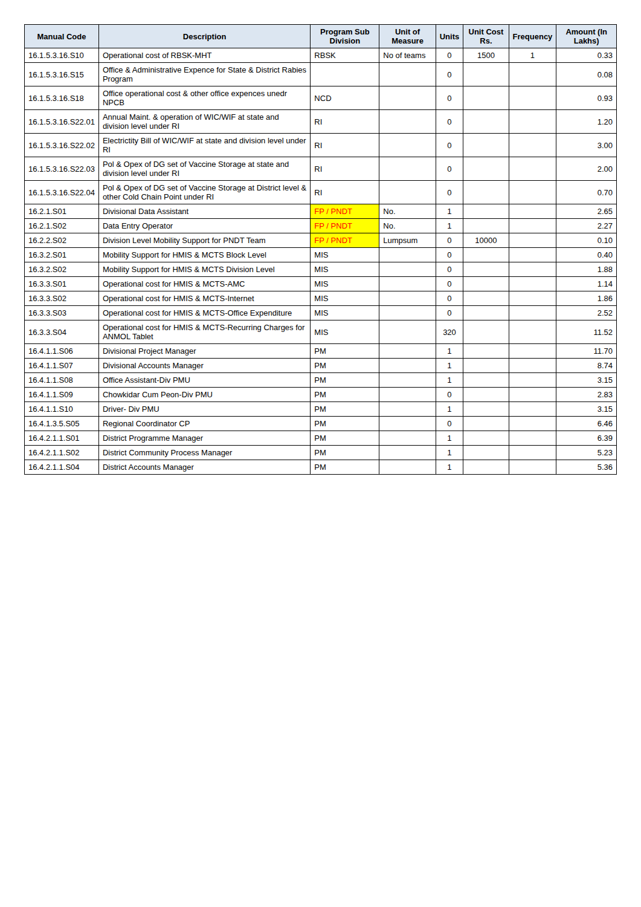| Manual Code | Description | Program Sub Division | Unit of Measure | Units | Unit Cost Rs. | Frequency | Amount (In Lakhs) |
| --- | --- | --- | --- | --- | --- | --- | --- |
| 16.1.5.3.16.S10 | Operational cost of RBSK-MHT | RBSK | No of teams | 0 | 1500 | 1 | 0.33 |
| 16.1.5.3.16.S15 | Office & Administrative Expence for State & District Rabies Program | | | 0 | | | 0.08 |
| 16.1.5.3.16.S18 | Office operational cost & other office expences unedr NPCB | NCD | | 0 | | | 0.93 |
| 16.1.5.3.16.S22.01 | Annual Maint. & operation of WIC/WIF at state and division level under RI | RI | | 0 | | | 1.20 |
| 16.1.5.3.16.S22.02 | Electrictity Bill of WIC/WIF at state and division level under RI | RI | | 0 | | | 3.00 |
| 16.1.5.3.16.S22.03 | Pol & Opex of DG set of Vaccine Storage at state and division level under RI | RI | | 0 | | | 2.00 |
| 16.1.5.3.16.S22.04 | Pol & Opex of DG set of Vaccine Storage at District level & other Cold Chain Point under RI | RI | | 0 | | | 0.70 |
| 16.2.1.S01 | Divisional Data Assistant | FP / PNDT | No. | 1 | | | 2.65 |
| 16.2.1.S02 | Data Entry Operator | FP / PNDT | No. | 1 | | | 2.27 |
| 16.2.2.S02 | Division Level Mobility Support for PNDT Team | FP / PNDT | Lumpsum | 0 | 10000 | | 0.10 |
| 16.3.2.S01 | Mobility Support for HMIS & MCTS Block Level | MIS | | 0 | | | 0.40 |
| 16.3.2.S02 | Mobility Support for HMIS & MCTS Division Level | MIS | | 0 | | | 1.88 |
| 16.3.3.S01 | Operational cost for HMIS & MCTS-AMC | MIS | | 0 | | | 1.14 |
| 16.3.3.S02 | Operational cost for HMIS & MCTS-Internet | MIS | | 0 | | | 1.86 |
| 16.3.3.S03 | Operational cost for HMIS & MCTS-Office Expenditure | MIS | | 0 | | | 2.52 |
| 16.3.3.S04 | Operational cost for HMIS & MCTS-Recurring Charges for ANMOL Tablet | MIS | | 320 | | | 11.52 |
| 16.4.1.1.S06 | Divisional Project Manager | PM | | 1 | | | 11.70 |
| 16.4.1.1.S07 | Divisional Accounts Manager | PM | | 1 | | | 8.74 |
| 16.4.1.1.S08 | Office Assistant-Div PMU | PM | | 1 | | | 3.15 |
| 16.4.1.1.S09 | Chowkidar Cum Peon-Div PMU | PM | | 0 | | | 2.83 |
| 16.4.1.1.S10 | Driver- Div PMU | PM | | 1 | | | 3.15 |
| 16.4.1.3.5.S05 | Regional Coordinator CP | PM | | 0 | | | 6.46 |
| 16.4.2.1.1.S01 | District Programme Manager | PM | | 1 | | | 6.39 |
| 16.4.2.1.1.S02 | District Community Process Manager | PM | | 1 | | | 5.23 |
| 16.4.2.1.1.S04 | District Accounts Manager | PM | | 1 | | | 5.36 |